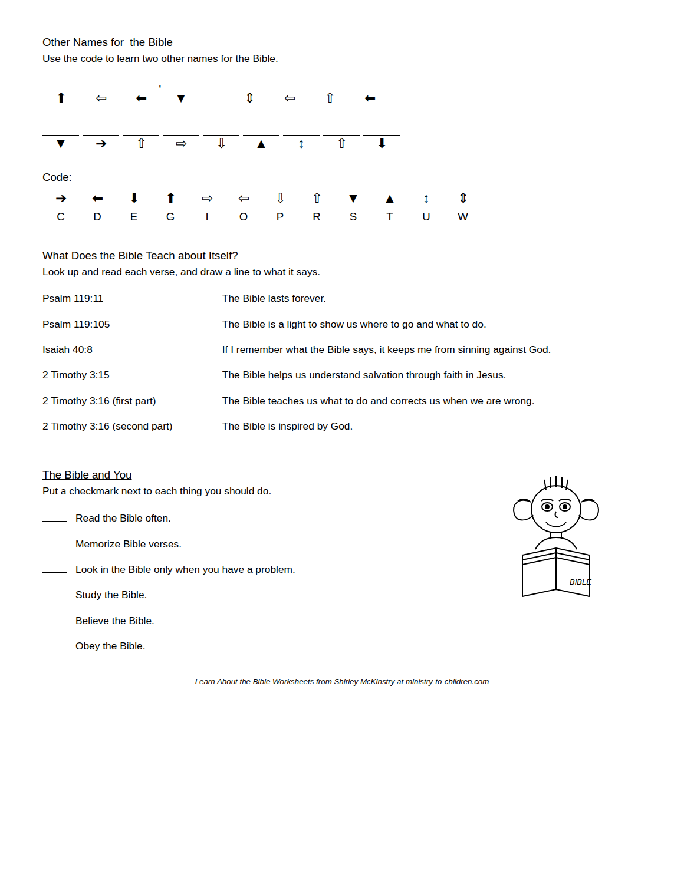Other Names for the Bible
Use the code to learn two other names for the Bible.
⬆
⇦
,
⬅
▼
⇕
⇦
⇧
⬅
▼
➔
⇧
⇨
⇩
▲
↕
⇧
⬇
Code:
| ➔ | ⬅ | ⬇ | ⬆ | ⇨ | ⇦ | ⇩ | ⇧ | ▼ | ▲ | ↕ | ⇕ |
| C | D | E | G | I | O | P | R | S | T | U | W |
What Does the Bible Teach about Itself?
Look up and read each verse, and draw a line to what it says.
| Psalm 119:11 | The Bible lasts forever. |
| Psalm 119:105 | The Bible is a light to show us where to go and what to do. |
| Isaiah 40:8 | If I remember what the Bible says, it keeps me from sinning against God. |
| 2 Timothy 3:15 | The Bible helps us understand salvation through faith in Jesus. |
| 2 Timothy 3:16 (first part) | The Bible teaches us what to do and corrects us when we are wrong. |
| 2 Timothy 3:16 (second part) | The Bible is inspired by God. |
The Bible and You
Put a checkmark next to each thing you should do.
Read the Bible often.
Memorize Bible verses.
Look in the Bible only when you have a problem.
Study the Bible.
Believe the Bible.
Obey the Bible.
BIBLE
Learn About the Bible Worksheets from Shirley McKinstry at ministry-to-children.com